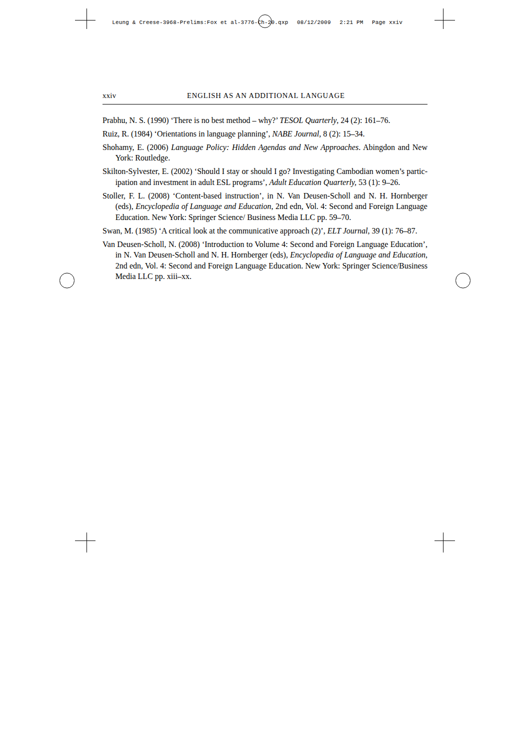Leung & Creese-3968-Prelims:Fox et al-3776-Ch-20.qxp 08/12/2009 2:21 PM Page xxiv
xxiv English as an Additional Language
Prabhu, N. S. (1990) ‘There is no best method – why?’ TESOL Quarterly, 24 (2): 161–76.
Ruiz, R. (1984) ‘Orientations in language planning’, NABE Journal, 8 (2): 15–34.
Shohamy, E. (2006) Language Policy: Hidden Agendas and New Approaches. Abingdon and New York: Routledge.
Skilton-Sylvester, E. (2002) ‘Should I stay or should I go? Investigating Cambodian women’s participation and investment in adult ESL programs’, Adult Education Quarterly, 53 (1): 9–26.
Stoller, F. L. (2008) ‘Content-based instruction’, in N. Van Deusen-Scholl and N. H. Hornberger (eds), Encyclopedia of Language and Education, 2nd edn, Vol. 4: Second and Foreign Language Education. New York: Springer Science/ Business Media LLC pp. 59–70.
Swan, M. (1985) ‘A critical look at the communicative approach (2)’, ELT Journal, 39 (1): 76–87.
Van Deusen-Scholl, N. (2008) ‘Introduction to Volume 4: Second and Foreign Language Education’, in N. Van Deusen-Scholl and N. H. Hornberger (eds), Encyclopedia of Language and Education, 2nd edn, Vol. 4: Second and Foreign Language Education. New York: Springer Science/Business Media LLC pp. xiii–xx.